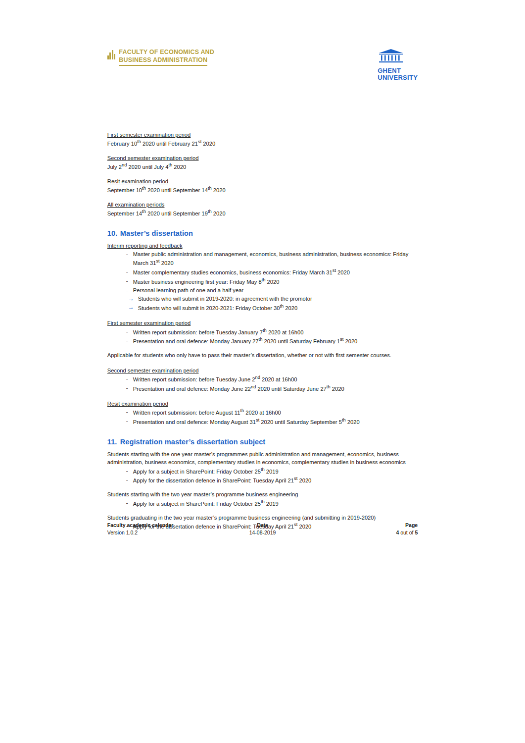FACULTY OF ECONOMICS AND
BUSINESS ADMINISTRATION
GHENT
UNIVERSITY
First semester examination period
February 10th 2020 until February 21st 2020
Second semester examination period
July 2nd 2020 until July 4th 2020
Resit examination period
September 10th 2020 until September 14th 2020
All examination periods
September 14th 2020 until September 19th 2020
10. Master’s dissertation
Interim reporting and feedback
Master public administration and management, economics, business administration, business economics: Friday March 31st 2020
Master complementary studies economics, business economics: Friday March 31st 2020
Master business engineering first year: Friday May 8th 2020
Personal learning path of one and a half year
Students who will submit in 2019-2020: in agreement with the promotor
Students who will submit in 2020-2021: Friday October 30th 2020
First semester examination period
Written report submission: before Tuesday January 7th 2020 at 16h00
Presentation and oral defence: Monday January 27th 2020 until Saturday February 1st 2020
Applicable for students who only have to pass their master’s dissertation, whether or not with first semester courses.
Second semester examination period
Written report submission: before Tuesday June 2nd 2020 at 16h00
Presentation and oral defence: Monday June 22nd 2020 until Saturday June 27th 2020
Resit examination period
Written report submission: before August 11th 2020 at 16h00
Presentation and oral defence: Monday August 31st 2020 until Saturday September 5th 2020
11. Registration master’s dissertation subject
Students starting with the one year master’s programmes public administration and management, economics, business administration, business economics, complementary studies in economics, complementary studies in business economics
Apply for a subject in SharePoint: Friday October 25th 2019
Apply for the dissertation defence in SharePoint: Tuesday April 21st 2020
Students starting with the two year master’s programme business engineering
Apply for a subject in SharePoint: Friday October 25th 2019
Students graduating in the two year master’s programme business engineering (and submitting in 2019-2020)
Apply for the dissertation defence in SharePoint: Tuesday April 21st 2020
Faculty academic calendar
Date
Page
Version 1.0.2
14-08-2019
4 out of 5